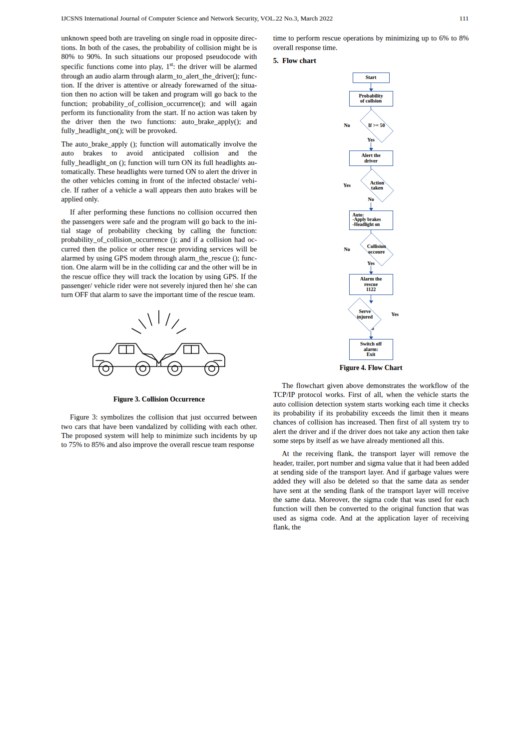IJCSNS International Journal of Computer Science and Network Security, VOL.22 No.3, March 2022
111
unknown speed both are traveling on single road in opposite directions. In both of the cases, the probability of collision might be is 80% to 90%. In such situations our proposed pseudocode with specific functions come into play, 1st: the driver will be alarmed through an audio alarm through alarm_to_alert_the_driver(); function. If the driver is attentive or already forewarned of the situation then no action will be taken and program will go back to the function; probability_of_collision_occurrence(); and will again perform its functionality from the start. If no action was taken by the driver then the two functions: auto_brake_apply(); and fully_headlight_on(); will be provoked.
The auto_brake_apply (); function will automatically involve the auto brakes to avoid anticipated collision and the fully_headlight_on (); function will turn ON its full headlights automatically. These headlights were turned ON to alert the driver in the other vehicles coming in front of the infected obstacle/ vehicle. If rather of a vehicle a wall appears then auto brakes will be applied only.
If after performing these functions no collision occurred then the passengers were safe and the program will go back to the initial stage of probability checking by calling the function: probability_of_collision_occurrence (); and if a collision had occurred then the police or other rescue providing services will be alarmed by using GPS modem through alarm_the_rescue (); function. One alarm will be in the colliding car and the other will be in the rescue office they will track the location by using GPS. If the passenger/ vehicle rider were not severely injured then he/ she can turn OFF that alarm to save the important time of the rescue team.
Figure 3. Collision Occurrence
Figure 3: symbolizes the collision that just occurred between two cars that have been vandalized by colliding with each other. The proposed system will help to minimize such incidents by up to 75% to 85% and also improve the overall rescue team response
time to perform rescue operations by minimizing up to 6% to 8% overall response time.
5. Flow chart
Start
Probability
of collsion
No
If >= 50
Yes
Alert the
driver
Yes
Action
taken
No
Auto:
-Apply brakes
-Headlight on
No
Collision
occoure
Yes
Alarm the
rescue
1122
Serve
injured
Yes
No
Switch off
alarm:
Exit
Figure 4. Flow Chart
The flowchart given above demonstrates the workflow of the TCP/IP protocol works. First of all, when the vehicle starts the auto collision detection system starts working each time it checks its probability if its probability exceeds the limit then it means chances of collision has increased. Then first of all system try to alert the driver and if the driver does not take any action then take some steps by itself as we have already mentioned all this.
At the receiving flank, the transport layer will remove the header, trailer, port number and sigma value that it had been added at sending side of the transport layer. And if garbage values were added they will also be deleted so that the same data as sender have sent at the sending flank of the transport layer will receive the same data. Moreover, the sigma code that was used for each function will then be converted to the original function that was used as sigma code. And at the application layer of receiving flank, the